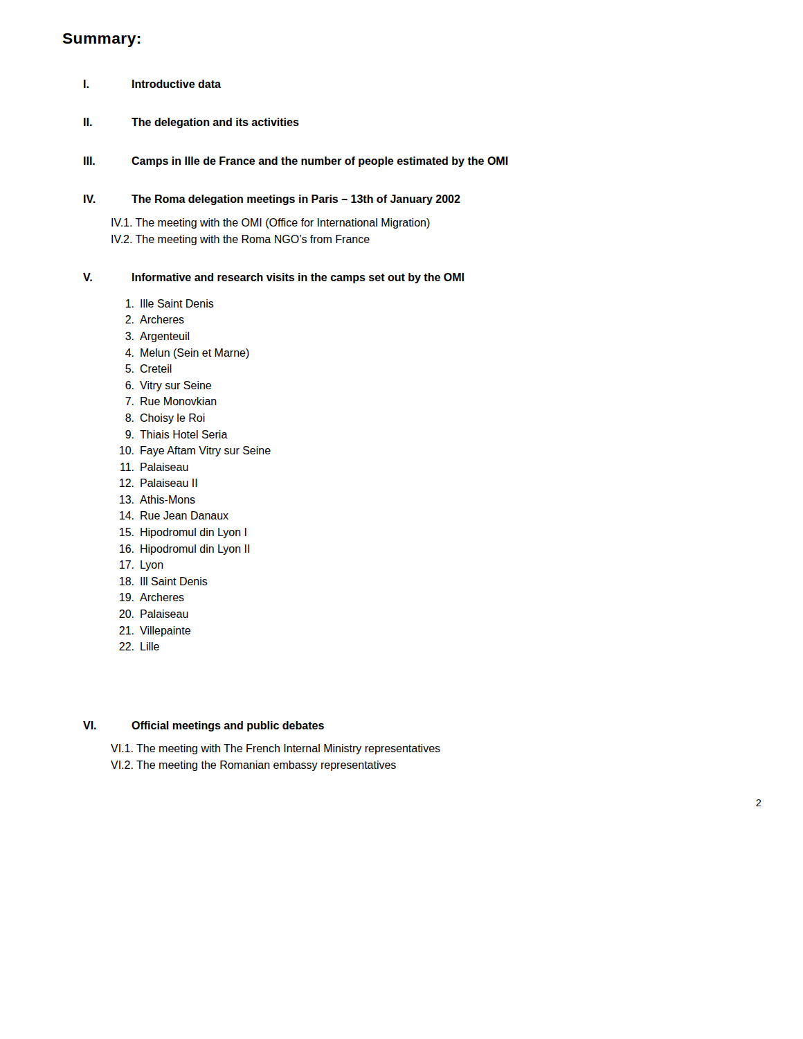Summary:
I. Introductive data
II. The delegation and its activities
III. Camps in Ille de France and the number of people estimated by the OMI
IV. The Roma delegation meetings in Paris – 13th of January 2002
IV.1. The meeting with the OMI (Office for International Migration)
IV.2. The meeting with the Roma NGO’s from France
V. Informative and research visits in the camps set out by the OMI
1. Ille Saint Denis
2. Archeres
3. Argenteuil
4. Melun (Sein et Marne)
5. Creteil
6. Vitry sur Seine
7. Rue Monovkian
8. Choisy le Roi
9. Thiais Hotel Seria
10. Faye Aftam Vitry sur Seine
11. Palaiseau
12. Palaiseau II
13. Athis-Mons
14. Rue Jean Danaux
15. Hipodromul din Lyon I
16. Hipodromul din Lyon II
17. Lyon
18. Ill Saint Denis
19. Archeres
20. Palaiseau
21. Villepainte
22. Lille
VI. Official meetings and public debates
VI.1. The meeting with The French Internal Ministry representatives
VI.2. The meeting the Romanian embassy representatives
2